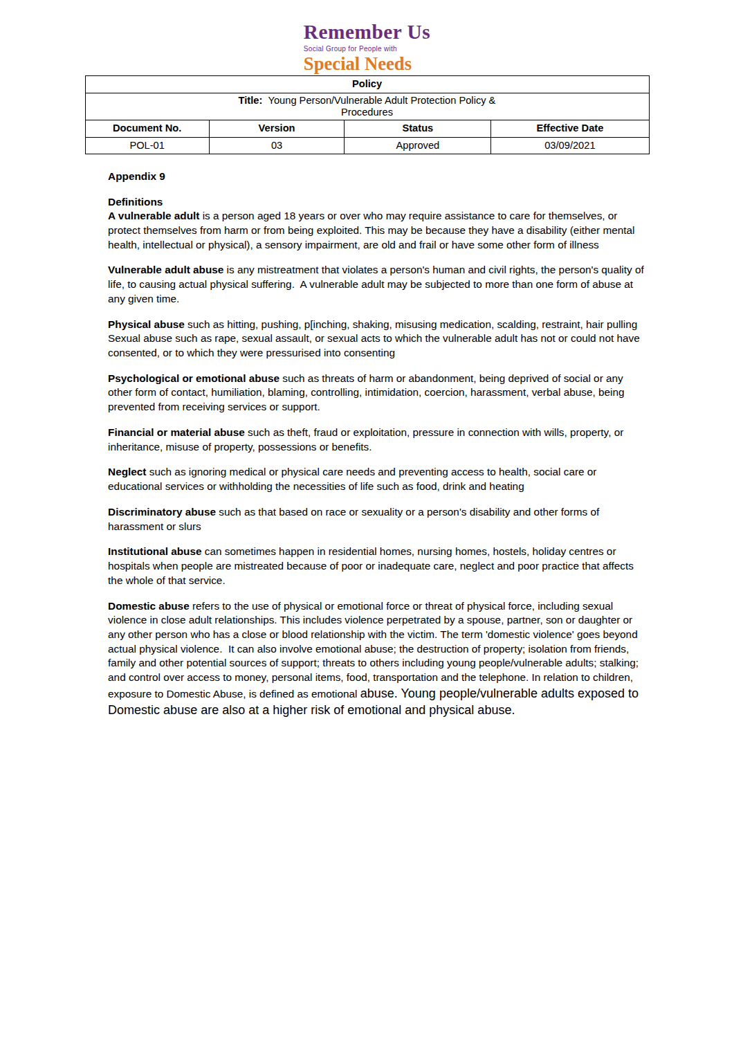Remember Us
Social Group for People with
Special Needs
| Policy |
| Title: Young Person/Vulnerable Adult Protection Policy & Procedures |
| Document No. | Version | Status | Effective Date |
| POL-01 | 03 | Approved | 03/09/2021 |
Appendix 9
Definitions
A vulnerable adult is a person aged 18 years or over who may require assistance to care for themselves, or protect themselves from harm or from being exploited. This may be because they have a disability (either mental health, intellectual or physical), a sensory impairment, are old and frail or have some other form of illness
Vulnerable adult abuse is any mistreatment that violates a person's human and civil rights, the person's quality of life, to causing actual physical suffering. A vulnerable adult may be subjected to more than one form of abuse at any given time.
Physical abuse such as hitting, pushing, p[inching, shaking, misusing medication, scalding, restraint, hair pulling
Sexual abuse such as rape, sexual assault, or sexual acts to which the vulnerable adult has not or could not have consented, or to which they were pressurised into consenting
Psychological or emotional abuse such as threats of harm or abandonment, being deprived of social or any other form of contact, humiliation, blaming, controlling, intimidation, coercion, harassment, verbal abuse, being prevented from receiving services or support.
Financial or material abuse such as theft, fraud or exploitation, pressure in connection with wills, property, or inheritance, misuse of property, possessions or benefits.
Neglect such as ignoring medical or physical care needs and preventing access to health, social care or educational services or withholding the necessities of life such as food, drink and heating
Discriminatory abuse such as that based on race or sexuality or a person's disability and other forms of harassment or slurs
Institutional abuse can sometimes happen in residential homes, nursing homes, hostels, holiday centres or hospitals when people are mistreated because of poor or inadequate care, neglect and poor practice that affects the whole of that service.
Domestic abuse refers to the use of physical or emotional force or threat of physical force, including sexual violence in close adult relationships. This includes violence perpetrated by a spouse, partner, son or daughter or any other person who has a close or blood relationship with the victim. The term 'domestic violence' goes beyond actual physical violence. It can also involve emotional abuse; the destruction of property; isolation from friends, family and other potential sources of support; threats to others including young people/vulnerable adults; stalking; and control over access to money, personal items, food, transportation and the telephone. In relation to children, exposure to Domestic Abuse, is defined as emotional abuse. Young people/vulnerable adults exposed to Domestic abuse are also at a higher risk of emotional and physical abuse.